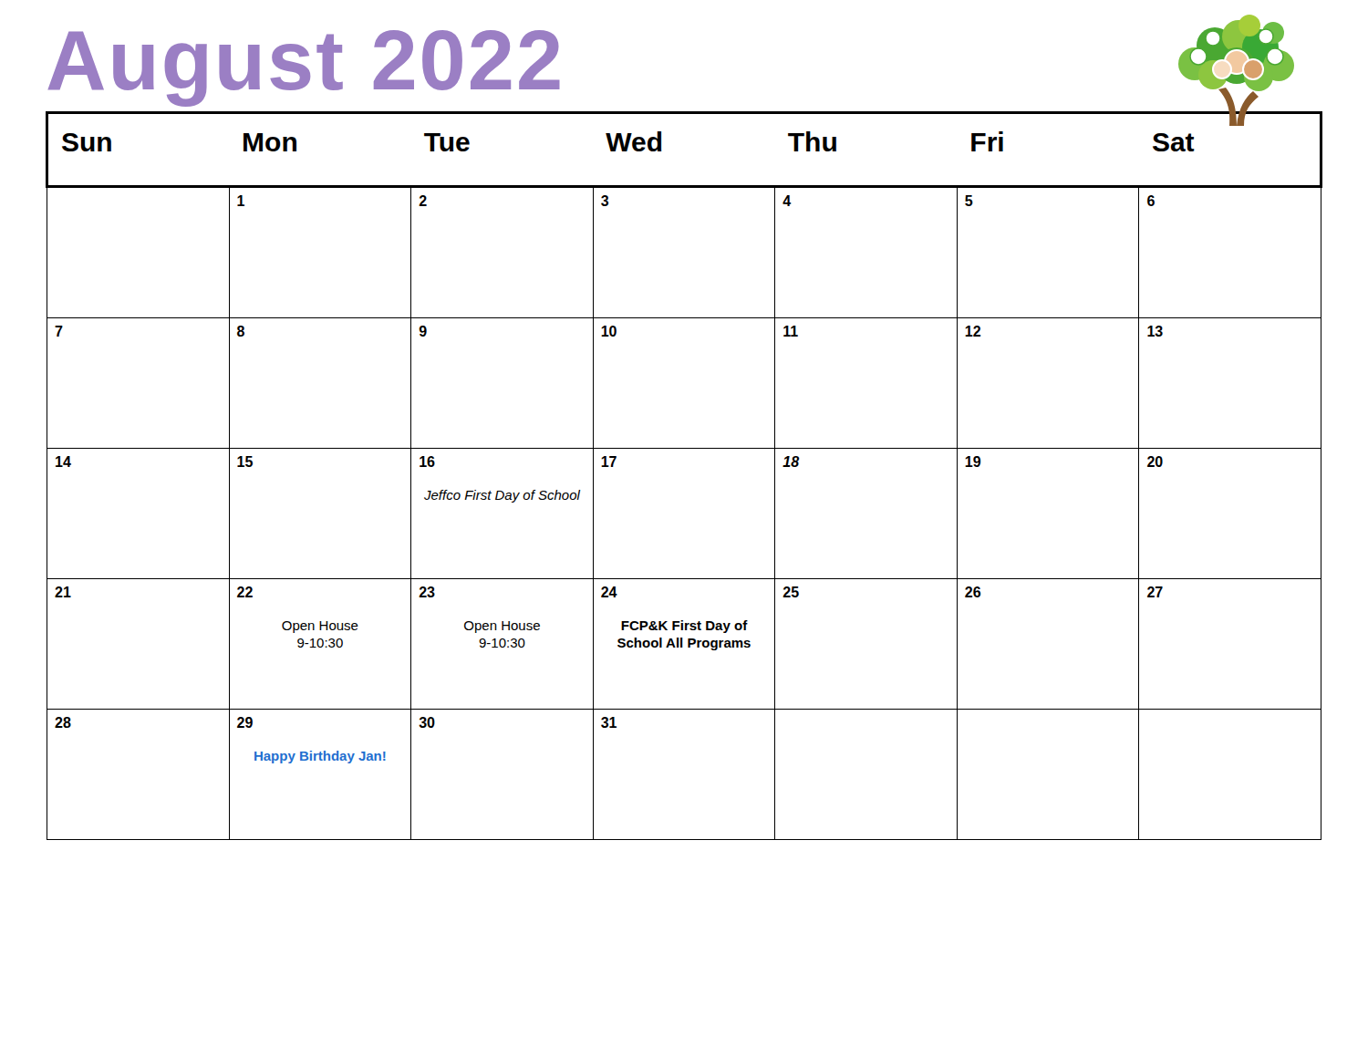August 2022
| Sun | Mon | Tue | Wed | Thu | Fri | Sat |
| --- | --- | --- | --- | --- | --- | --- |
| | 1 | 2 | 3 | 4 | 5 | 6 |
| 7 | 8 | 9 | 10 | 11 | 12 | 13 |
| 14 | 15 | 16 Jeffco First Day of School | 17 | 18 | 19 | 20 |
| 21 | 22 Open House 9-10:30 | 23 Open House 9-10:30 | 24 FCP&K First Day of School All Programs | 25 | 26 | 27 |
| 28 | 29 Happy Birthday Jan! | 30 | 31 | | | |